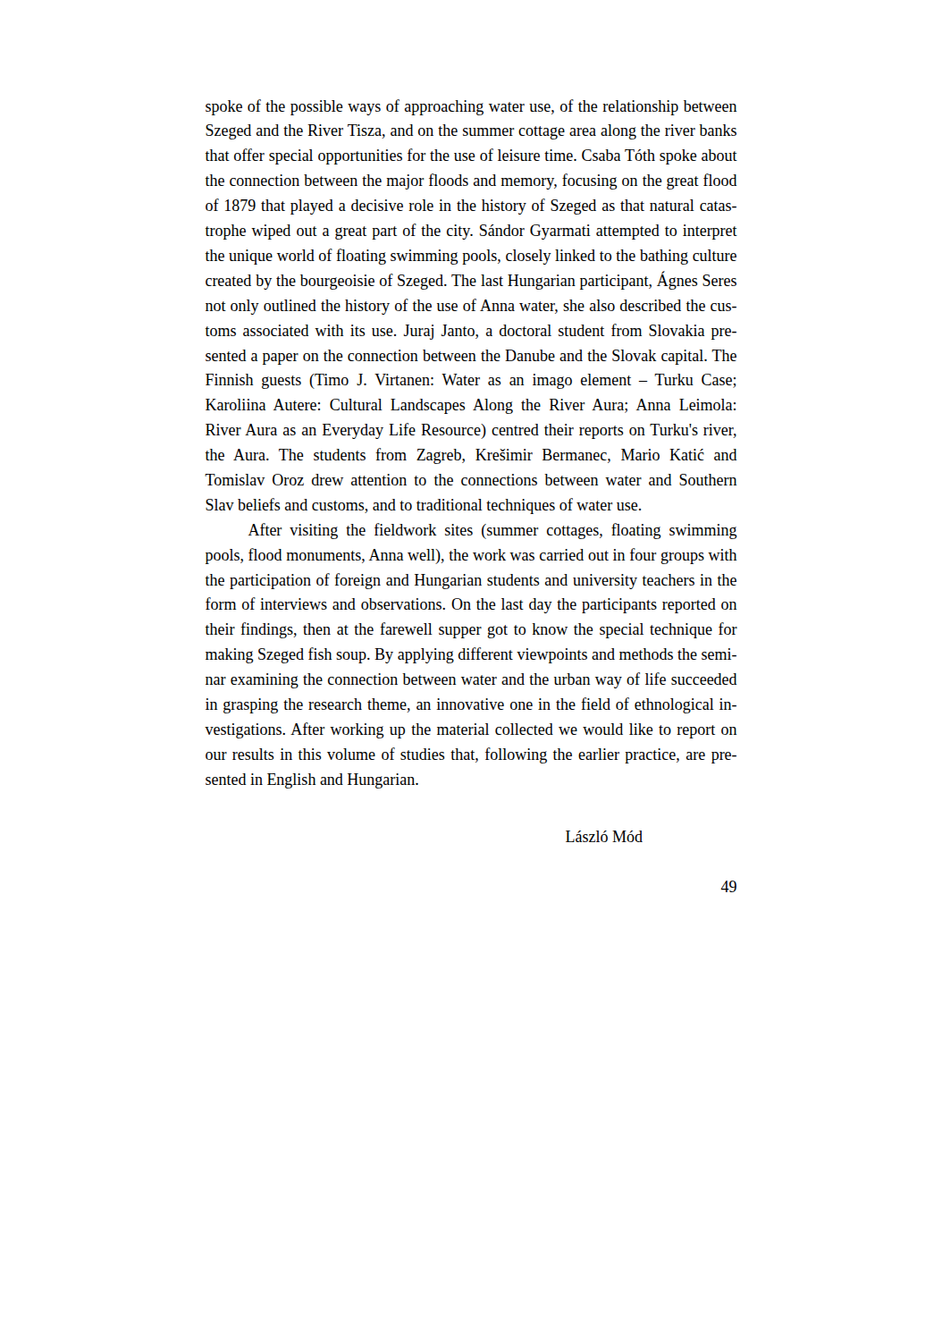spoke of the possible ways of approaching water use, of the relationship between Szeged and the River Tisza, and on the summer cottage area along the river banks that offer special opportunities for the use of leisure time. Csaba Tóth spoke about the connection between the major floods and memory, focusing on the great flood of 1879 that played a decisive role in the history of Szeged as that natural catastrophe wiped out a great part of the city. Sándor Gyarmati attempted to interpret the unique world of floating swimming pools, closely linked to the bathing culture created by the bourgeoisie of Szeged. The last Hungarian participant, Ágnes Seres not only outlined the history of the use of Anna water, she also described the customs associated with its use. Juraj Janto, a doctoral student from Slovakia presented a paper on the connection between the Danube and the Slovak capital. The Finnish guests (Timo J. Virtanen: Water as an imago element – Turku Case; Karoliina Autere: Cultural Landscapes Along the River Aura; Anna Leimola: River Aura as an Everyday Life Resource) centred their reports on Turku's river, the Aura. The students from Zagreb, Krešimir Bermanec, Mario Katić and Tomislav Oroz drew attention to the connections between water and Southern Slav beliefs and customs, and to traditional techniques of water use.
After visiting the fieldwork sites (summer cottages, floating swimming pools, flood monuments, Anna well), the work was carried out in four groups with the participation of foreign and Hungarian students and university teachers in the form of interviews and observations. On the last day the participants reported on their findings, then at the farewell supper got to know the special technique for making Szeged fish soup. By applying different viewpoints and methods the seminar examining the connection between water and the urban way of life succeeded in grasping the research theme, an innovative one in the field of ethnological investigations. After working up the material collected we would like to report on our results in this volume of studies that, following the earlier practice, are presented in English and Hungarian.
László Mód
49